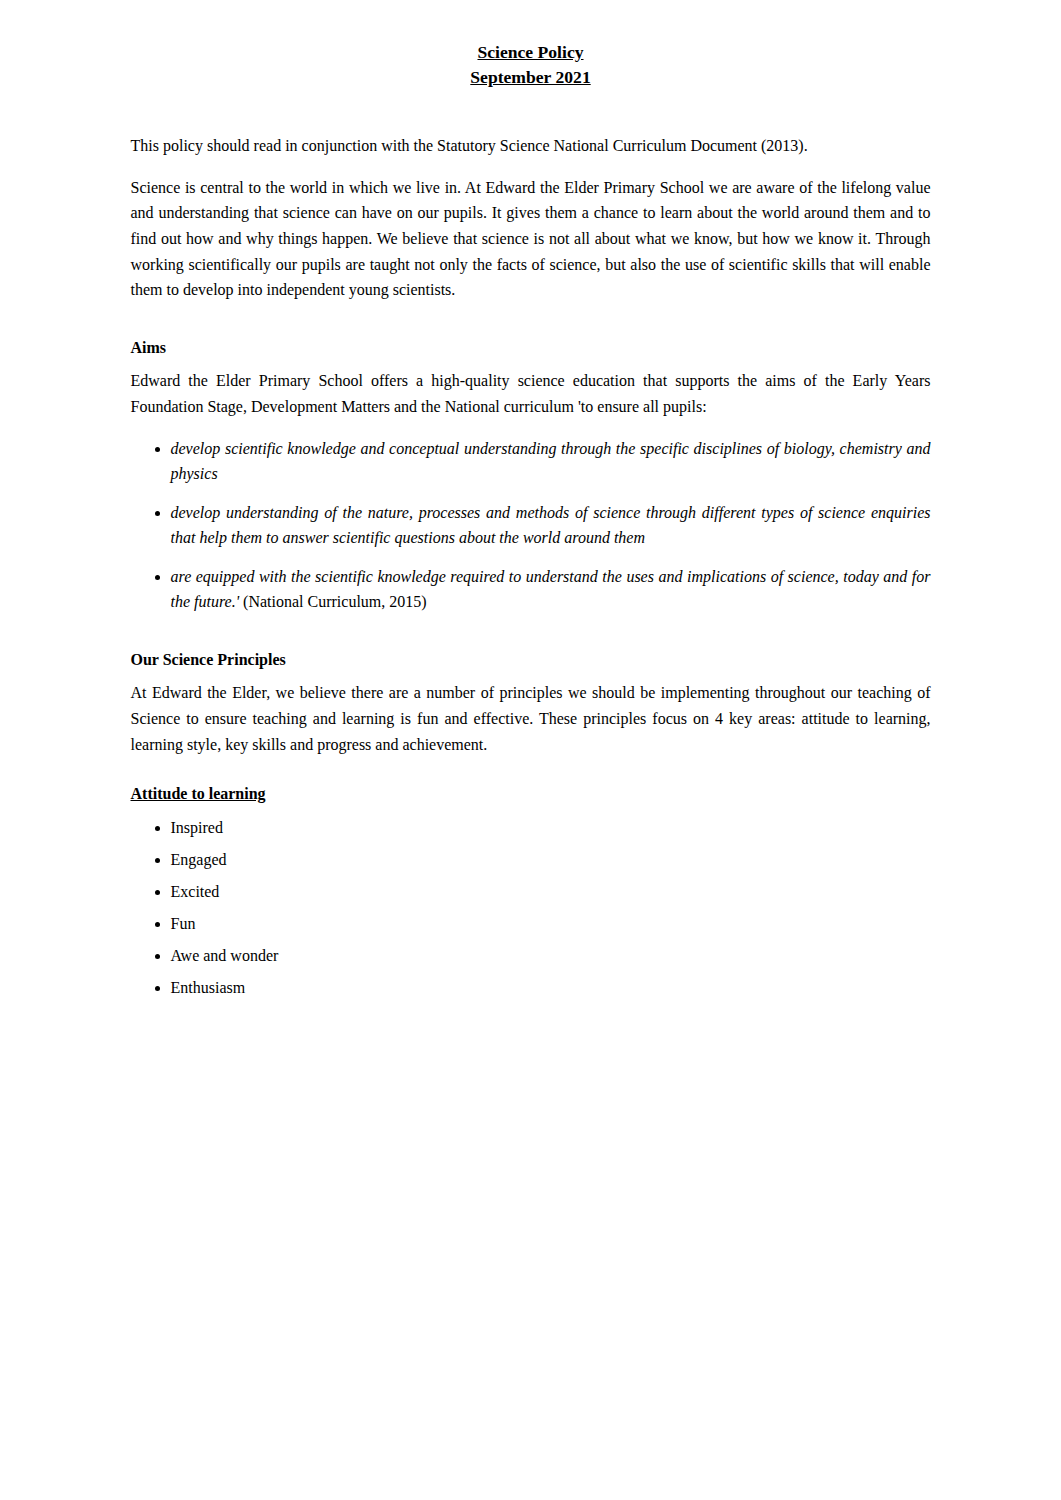Science Policy
September 2021
This policy should read in conjunction with the Statutory Science National Curriculum Document (2013).
Science is central to the world in which we live in. At Edward the Elder Primary School we are aware of the lifelong value and understanding that science can have on our pupils. It gives them a chance to learn about the world around them and to find out how and why things happen. We believe that science is not all about what we know, but how we know it. Through working scientifically our pupils are taught not only the facts of science, but also the use of scientific skills that will enable them to develop into independent young scientists.
Aims
Edward the Elder Primary School offers a high-quality science education that supports the aims of the Early Years Foundation Stage, Development Matters and the National curriculum 'to ensure all pupils:
develop scientific knowledge and conceptual understanding through the specific disciplines of biology, chemistry and physics
develop understanding of the nature, processes and methods of science through different types of science enquiries that help them to answer scientific questions about the world around them
are equipped with the scientific knowledge required to understand the uses and implications of science, today and for the future.' (National Curriculum, 2015)
Our Science Principles
At Edward the Elder, we believe there are a number of principles we should be implementing throughout our teaching of Science to ensure teaching and learning is fun and effective. These principles focus on 4 key areas: attitude to learning, learning style, key skills and progress and achievement.
Attitude to learning
Inspired
Engaged
Excited
Fun
Awe and wonder
Enthusiasm